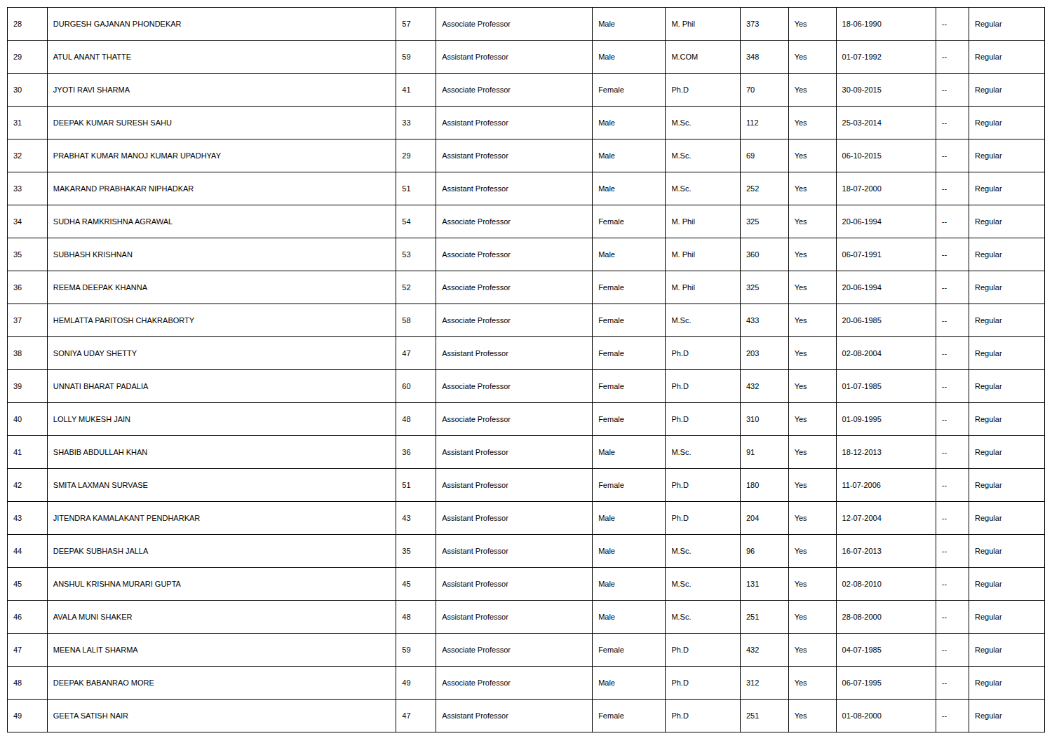| 28 | DURGESH GAJANAN PHONDEKAR | 57 | Associate Professor | Male | M. Phil | 373 | Yes | 18-06-1990 | -- | Regular |
| 29 | ATUL ANANT THATTE | 59 | Assistant Professor | Male | M.COM | 348 | Yes | 01-07-1992 | -- | Regular |
| 30 | JYOTI RAVI SHARMA | 41 | Associate Professor | Female | Ph.D | 70 | Yes | 30-09-2015 | -- | Regular |
| 31 | DEEPAK KUMAR SURESH SAHU | 33 | Assistant Professor | Male | M.Sc. | 112 | Yes | 25-03-2014 | -- | Regular |
| 32 | PRABHAT KUMAR MANOJ KUMAR UPADHYAY | 29 | Assistant Professor | Male | M.Sc. | 69 | Yes | 06-10-2015 | -- | Regular |
| 33 | MAKARAND PRABHAKAR NIPHADKAR | 51 | Assistant Professor | Male | M.Sc. | 252 | Yes | 18-07-2000 | -- | Regular |
| 34 | SUDHA RAMKRISHNA AGRAWAL | 54 | Associate Professor | Female | M. Phil | 325 | Yes | 20-06-1994 | -- | Regular |
| 35 | SUBHASH KRISHNAN | 53 | Associate Professor | Male | M. Phil | 360 | Yes | 06-07-1991 | -- | Regular |
| 36 | REEMA DEEPAK KHANNA | 52 | Associate Professor | Female | M. Phil | 325 | Yes | 20-06-1994 | -- | Regular |
| 37 | HEMLATTA PARITOSH CHAKRABORTY | 58 | Associate Professor | Female | M.Sc. | 433 | Yes | 20-06-1985 | -- | Regular |
| 38 | SONIYA UDAY SHETTY | 47 | Assistant Professor | Female | Ph.D | 203 | Yes | 02-08-2004 | -- | Regular |
| 39 | UNNATI BHARAT PADALIA | 60 | Associate Professor | Female | Ph.D | 432 | Yes | 01-07-1985 | -- | Regular |
| 40 | LOLLY MUKESH JAIN | 48 | Associate Professor | Female | Ph.D | 310 | Yes | 01-09-1995 | -- | Regular |
| 41 | SHABIB ABDULLAH KHAN | 36 | Assistant Professor | Male | M.Sc. | 91 | Yes | 18-12-2013 | -- | Regular |
| 42 | SMITA LAXMAN SURVASE | 51 | Assistant Professor | Female | Ph.D | 180 | Yes | 11-07-2006 | -- | Regular |
| 43 | JITENDRA KAMALAKANT PENDHARKAR | 43 | Assistant Professor | Male | Ph.D | 204 | Yes | 12-07-2004 | -- | Regular |
| 44 | DEEPAK SUBHASH JALLA | 35 | Assistant Professor | Male | M.Sc. | 96 | Yes | 16-07-2013 | -- | Regular |
| 45 | ANSHUL KRISHNA MURARI GUPTA | 45 | Assistant Professor | Male | M.Sc. | 131 | Yes | 02-08-2010 | -- | Regular |
| 46 | AVALA MUNI SHAKER | 48 | Assistant Professor | Male | M.Sc. | 251 | Yes | 28-08-2000 | -- | Regular |
| 47 | MEENA LALIT SHARMA | 59 | Associate Professor | Female | Ph.D | 432 | Yes | 04-07-1985 | -- | Regular |
| 48 | DEEPAK BABANRAO MORE | 49 | Associate Professor | Male | Ph.D | 312 | Yes | 06-07-1995 | -- | Regular |
| 49 | GEETA SATISH NAIR | 47 | Assistant Professor | Female | Ph.D | 251 | Yes | 01-08-2000 | -- | Regular |